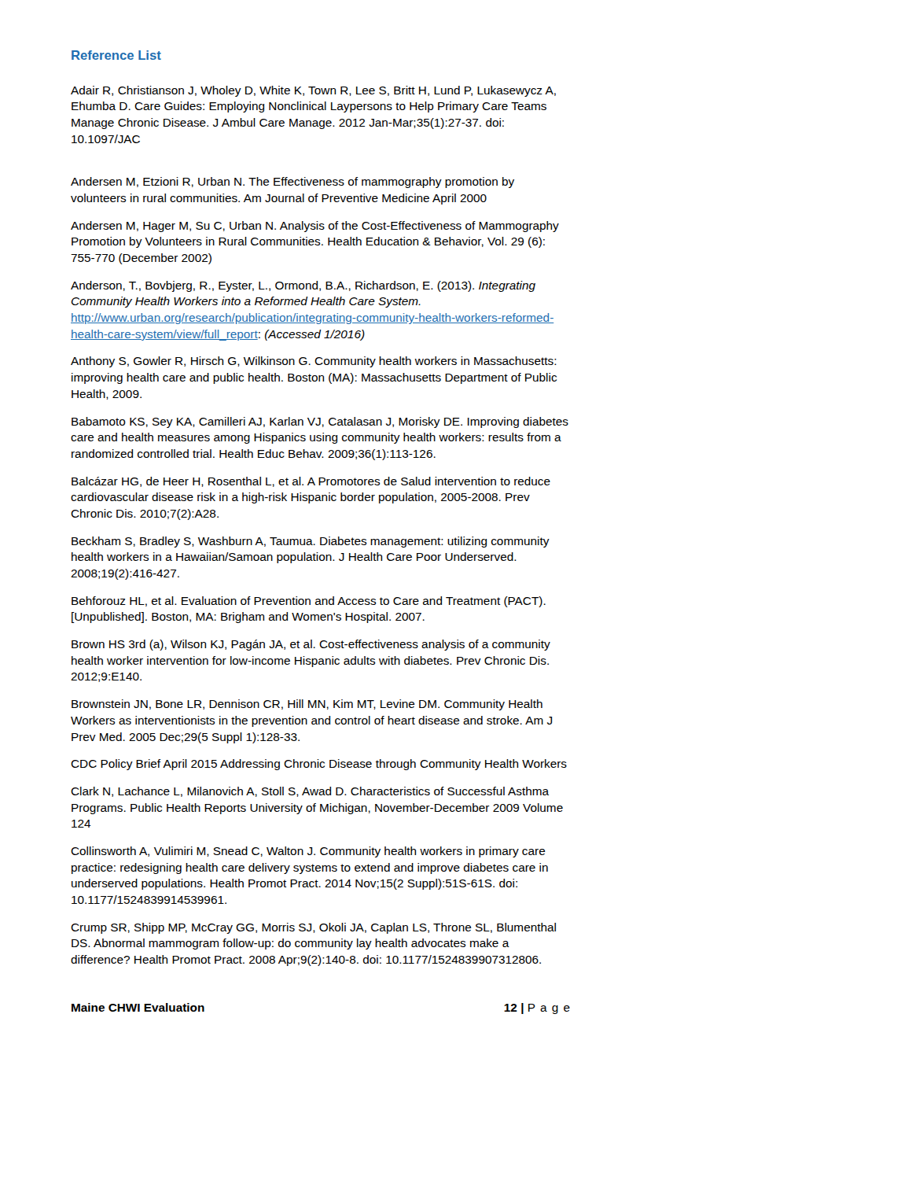Reference List
Adair R, Christianson J, Wholey D, White K, Town R, Lee S, Britt H, Lund P, Lukasewycz A, Ehumba D. Care Guides: Employing Nonclinical Laypersons to Help Primary Care Teams Manage Chronic Disease. J Ambul Care Manage. 2012 Jan-Mar;35(1):27-37. doi: 10.1097/JAC
Andersen M, Etzioni R, Urban N. The Effectiveness of mammography promotion by volunteers in rural communities. Am Journal of Preventive Medicine April 2000
Andersen M, Hager M, Su C, Urban N. Analysis of the Cost-Effectiveness of Mammography Promotion by Volunteers in Rural Communities. Health Education & Behavior, Vol. 29 (6): 755-770 (December 2002)
Anderson, T., Bovbjerg, R., Eyster, L., Ormond, B.A., Richardson, E. (2013). Integrating Community Health Workers into a Reformed Health Care System. http://www.urban.org/research/publication/integrating-community-health-workers-reformed-health-care-system/view/full_report: (Accessed 1/2016)
Anthony S, Gowler R, Hirsch G, Wilkinson G. Community health workers in Massachusetts: improving health care and public health. Boston (MA): Massachusetts Department of Public Health, 2009.
Babamoto KS, Sey KA, Camilleri AJ, Karlan VJ, Catalasan J, Morisky DE. Improving diabetes care and health measures among Hispanics using community health workers: results from a randomized controlled trial. Health Educ Behav. 2009;36(1):113-126.
Balcázar HG, de Heer H, Rosenthal L, et al. A Promotores de Salud intervention to reduce cardiovascular disease risk in a high-risk Hispanic border population, 2005-2008. Prev Chronic Dis. 2010;7(2):A28.
Beckham S, Bradley S, Washburn A, Taumua. Diabetes management: utilizing community health workers in a Hawaiian/Samoan population. J Health Care Poor Underserved. 2008;19(2):416-427.
Behforouz HL, et al. Evaluation of Prevention and Access to Care and Treatment (PACT). [Unpublished]. Boston, MA: Brigham and Women's Hospital. 2007.
Brown HS 3rd (a), Wilson KJ, Pagán JA, et al. Cost-effectiveness analysis of a community health worker intervention for low-income Hispanic adults with diabetes. Prev Chronic Dis. 2012;9:E140.
Brownstein JN, Bone LR, Dennison CR, Hill MN, Kim MT, Levine DM. Community Health Workers as interventionists in the prevention and control of heart disease and stroke. Am J Prev Med. 2005 Dec;29(5 Suppl 1):128-33.
CDC Policy Brief April 2015 Addressing Chronic Disease through Community Health Workers
Clark N, Lachance L, Milanovich A, Stoll S, Awad D. Characteristics of Successful Asthma Programs. Public Health Reports University of Michigan, November-December 2009 Volume 124
Collinsworth A, Vulimiri M, Snead C, Walton J. Community health workers in primary care practice: redesigning health care delivery systems to extend and improve diabetes care in underserved populations. Health Promot Pract. 2014 Nov;15(2 Suppl):51S-61S. doi: 10.1177/1524839914539961.
Crump SR, Shipp MP, McCray GG, Morris SJ, Okoli JA, Caplan LS, Throne SL, Blumenthal DS. Abnormal mammogram follow-up: do community lay health advocates make a difference? Health Promot Pract. 2008 Apr;9(2):140-8. doi: 10.1177/1524839907312806.
Maine CHWI Evaluation 12 | P a g e